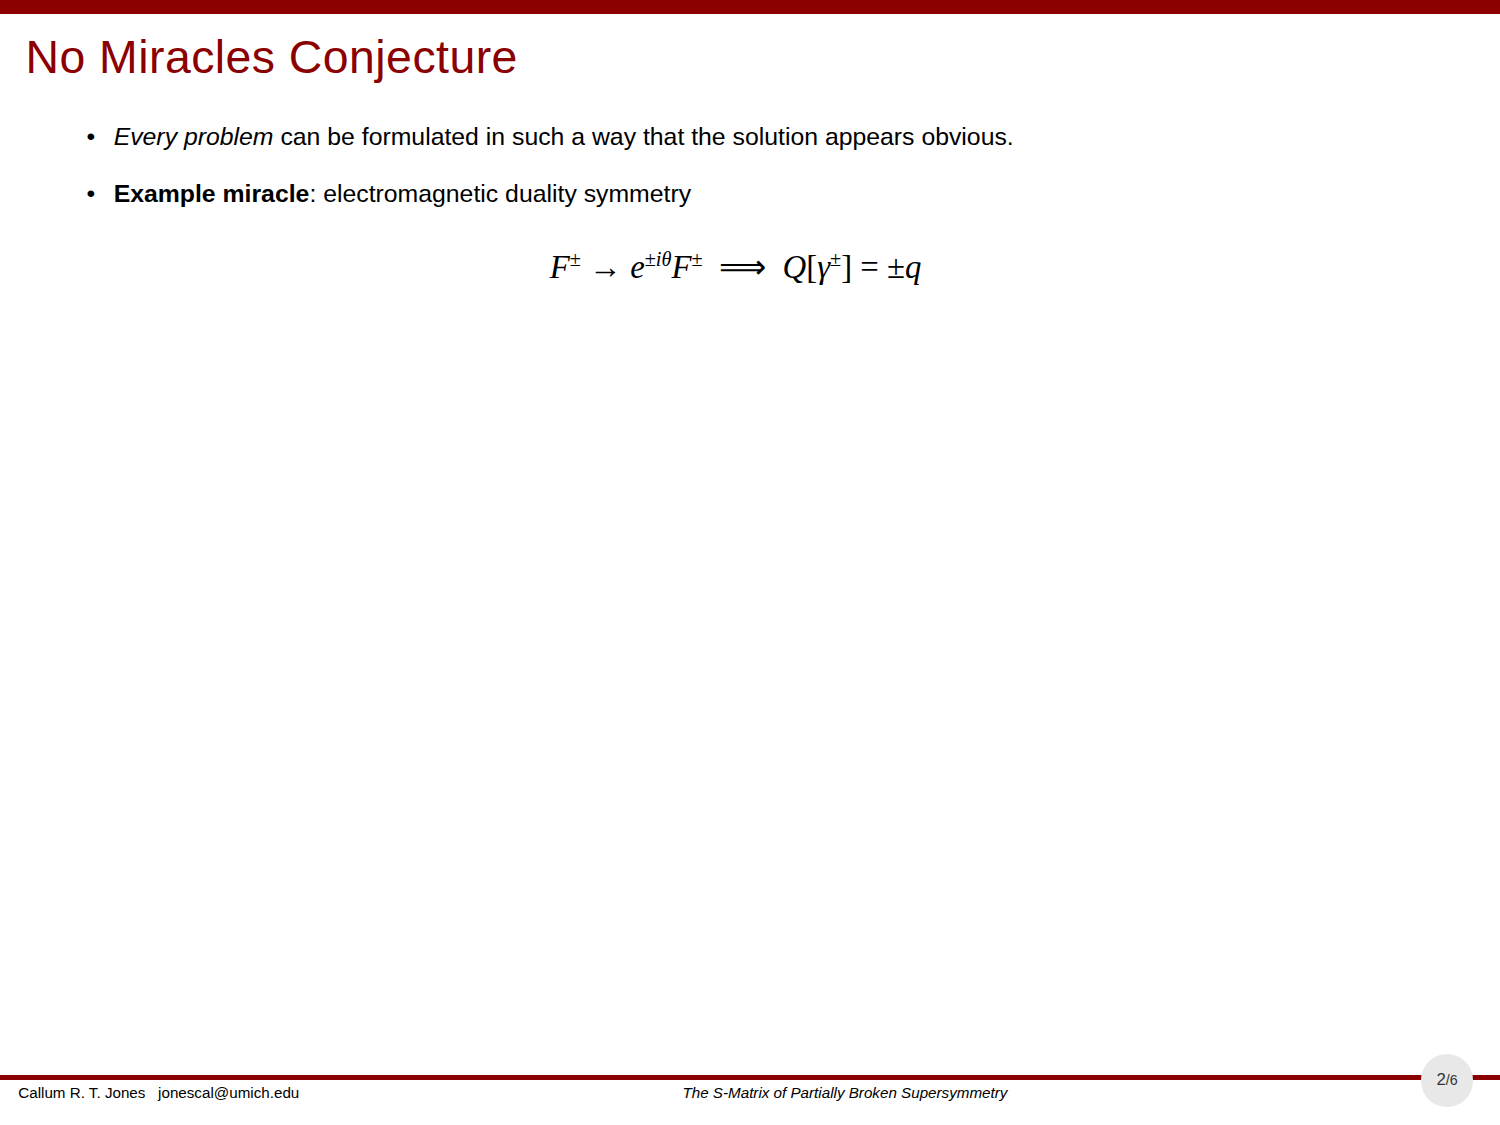No Miracles Conjecture
Every problem can be formulated in such a way that the solution appears obvious.
Example miracle: electromagnetic duality symmetry
F± → e±iθF± ⟹ Q[γ±] = ±q
Callum R. T. Jones jonescal@umich.edu The S-Matrix of Partially Broken Supersymmetry
2/6